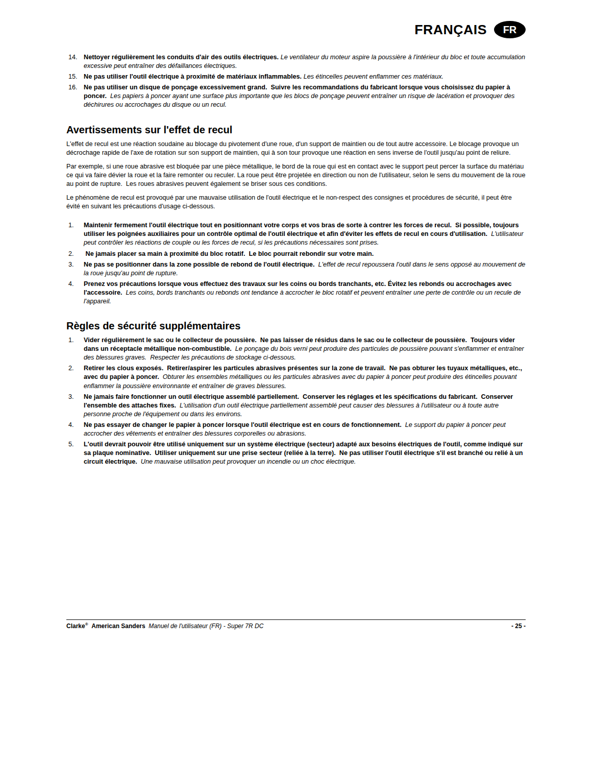FRANÇAIS FR
14. Nettoyer régulièrement les conduits d'air des outils électriques. Le ventilateur du moteur aspire la poussière à l'intérieur du bloc et toute accumulation excessive peut entraîner des défaillances électriques.
15. Ne pas utiliser l'outil électrique à proximité de matériaux inflammables. Les étincelles peuvent enflammer ces matériaux.
16. Ne pas utiliser un disque de ponçage excessivement grand. Suivre les recommandations du fabricant lorsque vous choisissez du papier à poncer. Les papiers à poncer ayant une surface plus importante que les blocs de ponçage peuvent entraîner un risque de lacération et provoquer des déchirures ou accrochages du disque ou un recul.
Avertissements sur l'effet de recul
L'effet de recul est une réaction soudaine au blocage du pivotement d'une roue, d'un support de maintien ou de tout autre accessoire. Le blocage provoque un décrochage rapide de l'axe de rotation sur son support de maintien, qui à son tour provoque une réaction en sens inverse de l'outil jusqu'au point de reliure.
Par exemple, si une roue abrasive est bloquée par une pièce métallique, le bord de la roue qui est en contact avec le support peut percer la surface du matériau ce qui va faire dévier la roue et la faire remonter ou reculer. La roue peut être projetée en direction ou non de l'utilisateur, selon le sens du mouvement de la roue au point de rupture. Les roues abrasives peuvent également se briser sous ces conditions.
Le phénomène de recul est provoqué par une mauvaise utilisation de l'outil électrique et le non-respect des consignes et procédures de sécurité, il peut être évité en suivant les précautions d'usage ci-dessous.
1. Maintenir fermement l'outil électrique tout en positionnant votre corps et vos bras de sorte à contrer les forces de recul. Si possible, toujours utiliser les poignées auxiliaires pour un contrôle optimal de l'outil électrique et afin d'éviter les effets de recul en cours d'utilisation. L'utilisateur peut contrôler les réactions de couple ou les forces de recul, si les précautions nécessaires sont prises.
2. Ne jamais placer sa main à proximité du bloc rotatif. Le bloc pourrait rebondir sur votre main.
3. Ne pas se positionner dans la zone possible de rebond de l'outil électrique. L'effet de recul repoussera l'outil dans le sens opposé au mouvement de la roue jusqu'au point de rupture.
4. Prenez vos précautions lorsque vous effectuez des travaux sur les coins ou bords tranchants, etc. Évitez les rebonds ou accrochages avec l'accessoire. Les coins, bords tranchants ou rebonds ont tendance à accrocher le bloc rotatif et peuvent entraîner une perte de contrôle ou un recule de l'appareil.
Règles de sécurité supplémentaires
1. Vider régulièrement le sac ou le collecteur de poussière. Ne pas laisser de résidus dans le sac ou le collecteur de poussière. Toujours vider dans un réceptacle métallique non-combustible. Le ponçage du bois verni peut produire des particules de poussière pouvant s'enflammer et entraîner des blessures graves. Respecter les précautions de stockage ci-dessous.
2. Retirer les clous exposés. Retirer/aspirer les particules abrasives présentes sur la zone de travail. Ne pas obturer les tuyaux métalliques, etc., avec du papier à poncer. Obturer les ensembles métalliques ou les particules abrasives avec du papier à poncer peut produire des étincelles pouvant enflammer la poussière environnante et entraîner de graves blessures.
3. Ne jamais faire fonctionner un outil électrique assemblé partiellement. Conserver les réglages et les spécifications du fabricant. Conserver l'ensemble des attaches fixes. L'utilisation d'un outil électrique partiellement assemblé peut causer des blessures à l'utilisateur ou à toute autre personne proche de l'équipement ou dans les environs.
4. Ne pas essayer de changer le papier à poncer lorsque l'outil électrique est en cours de fonctionnement. Le support du papier à poncer peut accrocher des vêtements et entraîner des blessures corporelles ou abrasions.
5. L'outil devrait pouvoir être utilisé uniquement sur un système électrique (secteur) adapté aux besoins électriques de l'outil, comme indiqué sur sa plaque nominative. Utiliser uniquement sur une prise secteur (reliée à la terre). Ne pas utiliser l'outil électrique s'il est branché ou relié à un circuit électrique. Une mauvaise utilisation peut provoquer un incendie ou un choc électrique.
Clarke® American Sanders Manuel de l'utilisateur (FR) - Super 7R DC
- 25 -